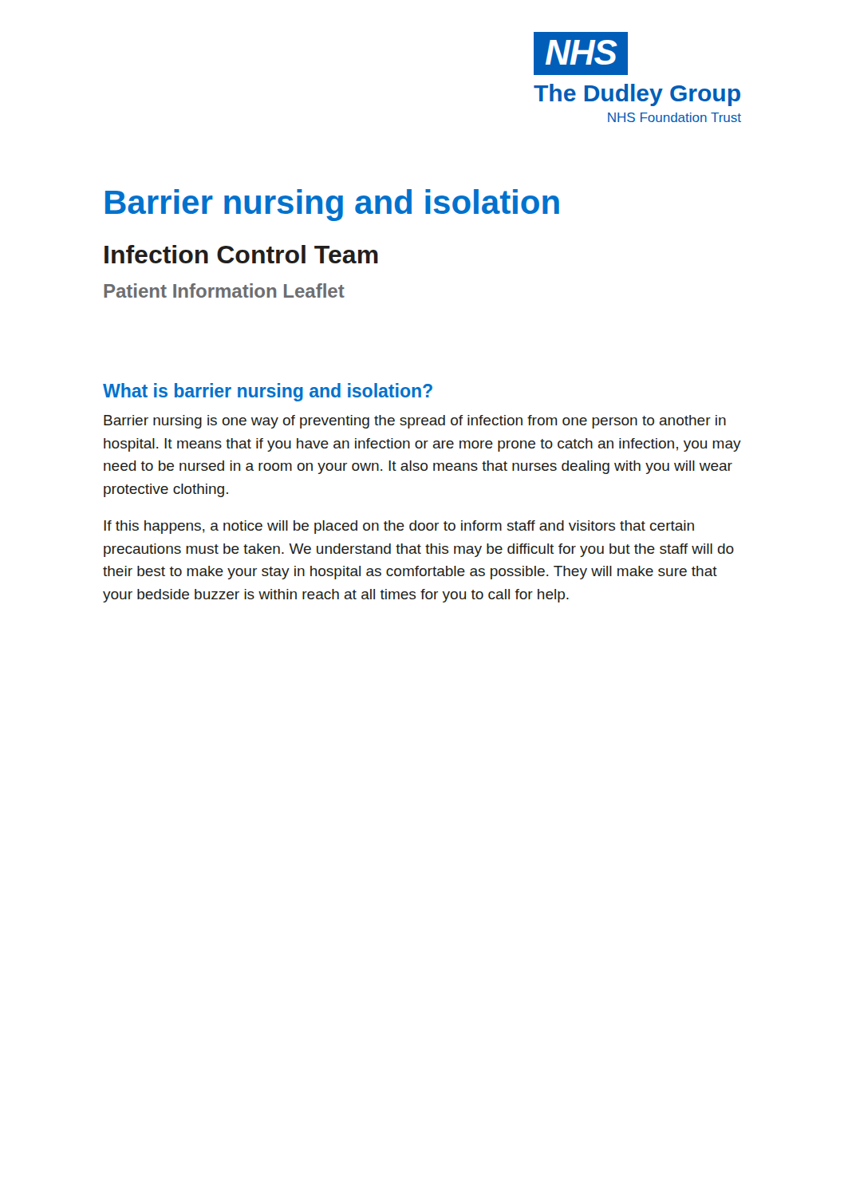NHS
The Dudley Group
NHS Foundation Trust
Barrier nursing and isolation
Infection Control Team
Patient Information Leaflet
What is barrier nursing and isolation?
Barrier nursing is one way of preventing the spread of infection from one person to another in hospital. It means that if you have an infection or are more prone to catch an infection, you may need to be nursed in a room on your own. It also means that nurses dealing with you will wear protective clothing.
If this happens, a notice will be placed on the door to inform staff and visitors that certain precautions must be taken. We understand that this may be difficult for you but the staff will do their best to make your stay in hospital as comfortable as possible. They will make sure that your bedside buzzer is within reach at all times for you to call for help.